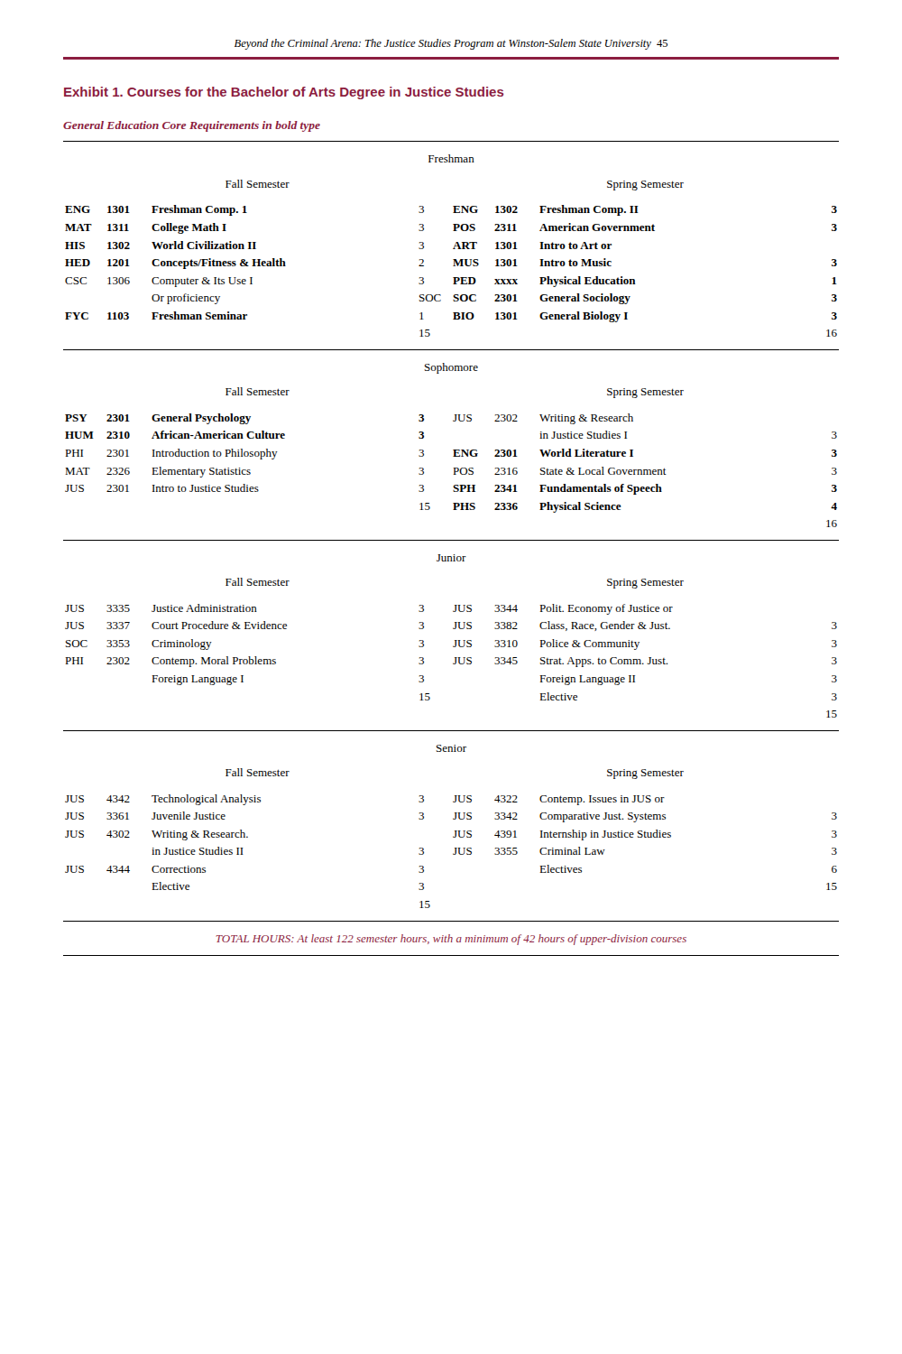Beyond the Criminal Arena: The Justice Studies Program at Winston-Salem State University 45
Exhibit 1. Courses for the Bachelor of Arts Degree in Justice Studies
General Education Core Requirements in bold type
Freshman
| Fall Semester / ENG / 1301 / Freshman Comp. 1 / 3 / / MAT / 1311 / College Math I / 3 / / HIS / 1302 / World Civilization II / 3 / / HED / 1201 / Concepts/Fitness & Health / 2 / / CSC / 1306 / Computer & Its Use I / 3 / / / / Or proficiency / SOC / / FYC / 1103 / Freshman Seminar / 1 / / / / / 15 / | Spring Semester / ENG / 1302 / Freshman Comp. II / 3 / / POS / 2311 / American Government / 3 / / ART / 1301 / Intro to Art or / / / MUS / 1301 / Intro to Music / 3 / / PED / xxxx / Physical Education / 1 / / SOC / 2301 / General Sociology / 3 / / BIO / 1301 / General Biology I / 3 / / / / / 16 / |
Sophomore
| Fall Semester / PSY / 2301 / General Psychology / 3 / / HUM / 2310 / African-American Culture / 3 / / PHI / 2301 / Introduction to Philosophy / 3 / / MAT / 2326 / Elementary Statistics / 3 / / JUS / 2301 / Intro to Justice Studies / 3 / / / / / 15 / | Spring Semester / JUS / 2302 / Writing & Research / / / / / in Justice Studies I / 3 / / ENG / 2301 / World Literature I / 3 / / POS / 2316 / State & Local Government / 3 / / SPH / 2341 / Fundamentals of Speech / 3 / / PHS / 2336 / Physical Science / 4 / / / / / 16 / |
Junior
| Fall Semester / JUS / 3335 / Justice Administration / 3 / / JUS / 3337 / Court Procedure & Evidence / 3 / / SOC / 3353 / Criminology / 3 / / PHI / 2302 / Contemp. Moral Problems / 3 / / / / Foreign Language I / 3 / / / / / 15 / | Spring Semester / JUS / 3344 / Polit. Economy of Justice or / / / JUS / 3382 / Class, Race, Gender & Just. / 3 / / JUS / 3310 / Police & Community / 3 / / JUS / 3345 / Strat. Apps. to Comm. Just. / 3 / / / / Foreign Language II / 3 / / / / Elective / 3 / / / / / 15 / |
Senior
| Fall Semester / JUS / 4342 / Technological Analysis / 3 / / JUS / 3361 / Juvenile Justice / 3 / / JUS / 4302 / Writing & Research. / / / / / in Justice Studies II / 3 / / JUS / 4344 / Corrections / 3 / / / / Elective / 3 / / / / / 15 / | Spring Semester / JUS / 4322 / Contemp. Issues in JUS or / / / JUS / 3342 / Comparative Just. Systems / 3 / / JUS / 4391 / Internship in Justice Studies / 3 / / JUS / 3355 / Criminal Law / 3 / / / / Electives / 6 / / / / / 15 / |
TOTAL HOURS: At least 122 semester hours, with a minimum of 42 hours of upper-division courses